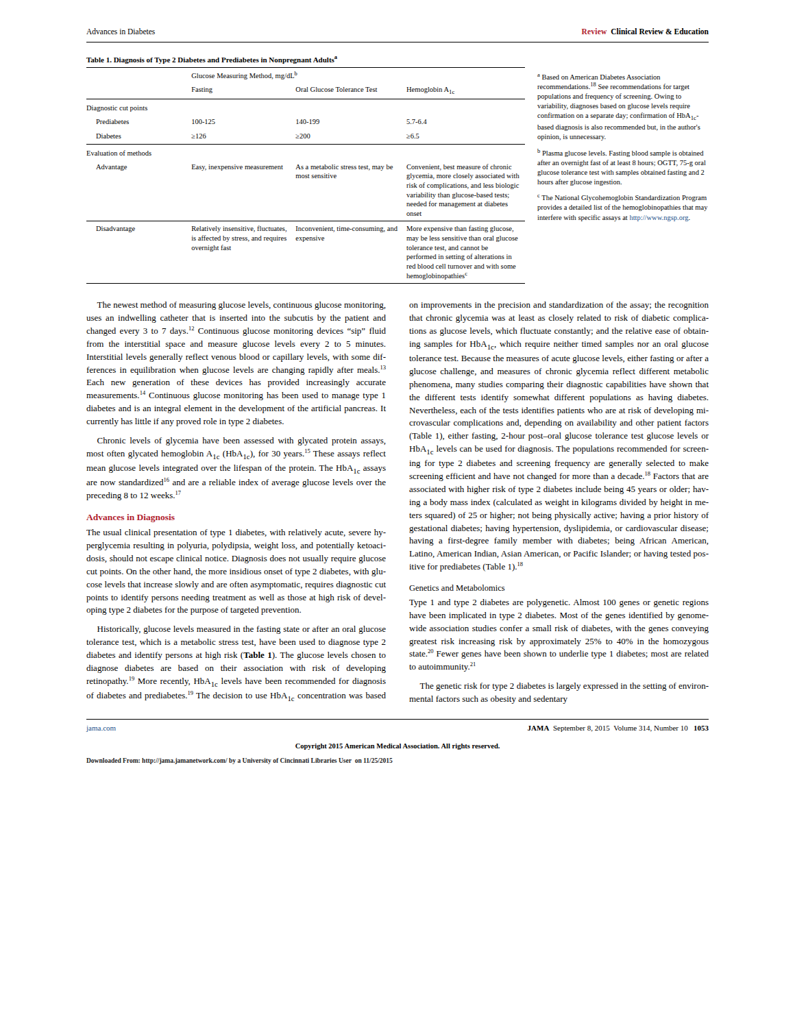Advances in Diabetes
Review Clinical Review & Education
Table 1. Diagnosis of Type 2 Diabetes and Prediabetes in Nonpregnant Adultsa
| | Glucose Measuring Method, mg/dL b |
| --- | --- |
| | Fasting | Oral Glucose Tolerance Test | Hemoglobin A 1c |
| Diagnostic cut points |
| Prediabetes | 100-125 | 140-199 | 5.7-6.4 |
| Diabetes | ≥126 | ≥200 | ≥6.5 |
| Evaluation of methods |
| Advantage | Easy, inexpensive measurement | As a metabolic stress test, may be most sensitive | Convenient, best measure of chronic glycemia, more closely associated with risk of complications, and less biologic variability than glucose-based tests; needed for management at diabetes onset |
| Disadvantage | Relatively insensitive, fluctuates, is affected by stress, and requires overnight fast | Inconvenient, time-consuming, and expensive | More expensive than fasting glucose, may be less sensitive than oral glucose tolerance test, and cannot be performed in setting of alterations in red blood cell turnover and with some hemoglobinopathies c |
a Based on American Diabetes Association recommendations.18 See recommendations for target populations and frequency of screening. Owing to variability, diagnoses based on glucose levels require confirmation on a separate day; confirmation of HbA1c-based diagnosis is also recommended but, in the author's opinion, is unnecessary.
b Plasma glucose levels. Fasting blood sample is obtained after an overnight fast of at least 8 hours; OGTT, 75-g oral glucose tolerance test with samples obtained fasting and 2 hours after glucose ingestion.
c The National Glycohemoglobin Standardization Program provides a detailed list of the hemoglobinopathies that may interfere with specific assays at http://www.ngsp.org.
The newest method of measuring glucose levels, continuous glucose monitoring, uses an indwelling catheter that is inserted into the subcutis by the patient and changed every 3 to 7 days.12 Continuous glucose monitoring devices “sip” fluid from the interstitial space and measure glucose levels every 2 to 5 minutes. Interstitial levels generally reflect venous blood or capillary levels, with some differences in equilibration when glucose levels are changing rapidly after meals.13 Each new generation of these devices has provided increasingly accurate measurements.14 Continuous glucose monitoring has been used to manage type 1 diabetes and is an integral element in the development of the artificial pancreas. It currently has little if any proved role in type 2 diabetes.
Chronic levels of glycemia have been assessed with glycated protein assays, most often glycated hemoglobin A1c (HbA1c), for 30 years.15 These assays reflect mean glucose levels integrated over the lifespan of the protein. The HbA1c assays are now standardized16 and are a reliable index of average glucose levels over the preceding 8 to 12 weeks.17
Advances in Diagnosis
The usual clinical presentation of type 1 diabetes, with relatively acute, severe hyperglycemia resulting in polyuria, polydipsia, weight loss, and potentially ketoacidosis, should not escape clinical notice. Diagnosis does not usually require glucose cut points. On the other hand, the more insidious onset of type 2 diabetes, with glucose levels that increase slowly and are often asymptomatic, requires diagnostic cut points to identify persons needing treatment as well as those at high risk of developing type 2 diabetes for the purpose of targeted prevention.
Historically, glucose levels measured in the fasting state or after an oral glucose tolerance test, which is a metabolic stress test, have been used to diagnose type 2 diabetes and identify persons at high risk (Table 1). The glucose levels chosen to diagnose diabetes are based on their association with risk of developing retinopathy.19 More recently, HbA1c levels have been recommended for diagnosis of diabetes and prediabetes.19 The decision to use HbA1c concentration was based on improvements in the precision and standardization of the assay; the recognition that chronic glycemia was at least as closely related to risk of diabetic complications as glucose levels, which fluctuate constantly; and the relative ease of obtaining samples for HbA1c, which require neither timed samples nor an oral glucose tolerance test. Because the measures of acute glucose levels, either fasting or after a glucose challenge, and measures of chronic glycemia reflect different metabolic phenomena, many studies comparing their diagnostic capabilities have shown that the different tests identify somewhat different populations as having diabetes. Nevertheless, each of the tests identifies patients who are at risk of developing microvascular complications and, depending on availability and other patient factors (Table 1), either fasting, 2-hour post–oral glucose tolerance test glucose levels or HbA1c levels can be used for diagnosis. The populations recommended for screening for type 2 diabetes and screening frequency are generally selected to make screening efficient and have not changed for more than a decade.18 Factors that are associated with higher risk of type 2 diabetes include being 45 years or older; having a body mass index (calculated as weight in kilograms divided by height in meters squared) of 25 or higher; not being physically active; having a prior history of gestational diabetes; having hypertension, dyslipidemia, or cardiovascular disease; having a first-degree family member with diabetes; being African American, Latino, American Indian, Asian American, or Pacific Islander; or having tested positive for prediabetes (Table 1).18
Genetics and Metabolomics
Type 1 and type 2 diabetes are polygenetic. Almost 100 genes or genetic regions have been implicated in type 2 diabetes. Most of the genes identified by genome-wide association studies confer a small risk of diabetes, with the genes conveying greatest risk increasing risk by approximately 25% to 40% in the homozygous state.20 Fewer genes have been shown to underlie type 1 diabetes; most are related to autoimmunity.21
The genetic risk for type 2 diabetes is largely expressed in the setting of environmental factors such as obesity and sedentary
jama.com
JAMA September 8, 2015 Volume 314, Number 10 1053
Copyright 2015 American Medical Association. All rights reserved.
Downloaded From: http://jama.jamanetwork.com/ by a University of Cincinnati Libraries User on 11/25/2015